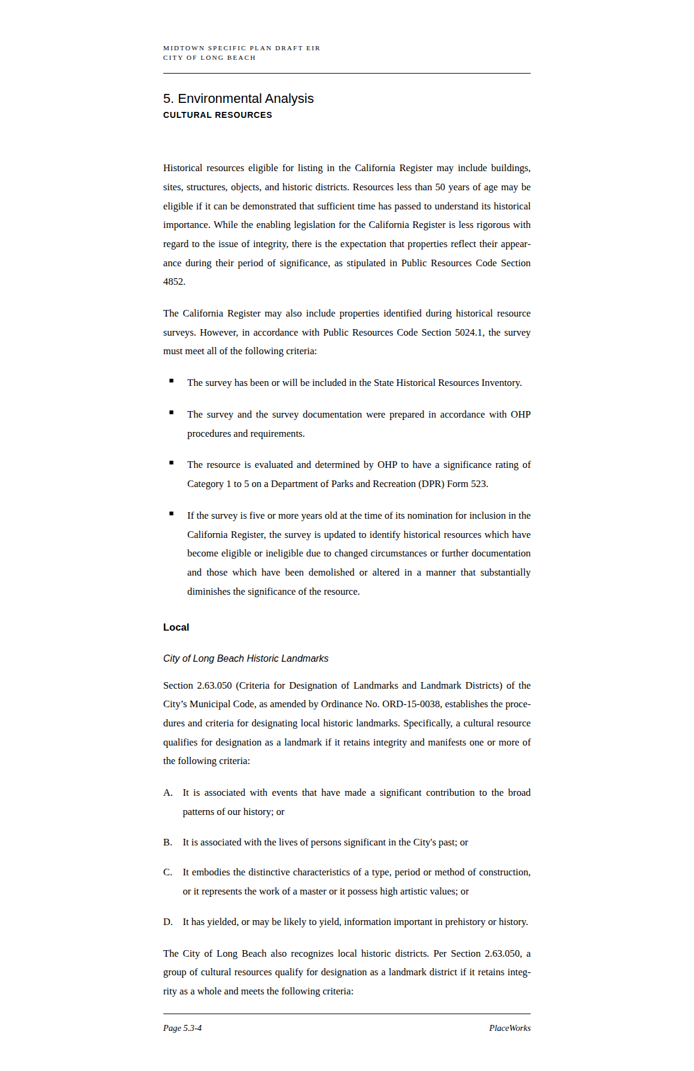Midtown Specific Plan Draft EIR
City of Long Beach
5. Environmental Analysis
Cultural Resources
Historical resources eligible for listing in the California Register may include buildings, sites, structures, objects, and historic districts. Resources less than 50 years of age may be eligible if it can be demonstrated that sufficient time has passed to understand its historical importance. While the enabling legislation for the California Register is less rigorous with regard to the issue of integrity, there is the expectation that properties reflect their appearance during their period of significance, as stipulated in Public Resources Code Section 4852.
The California Register may also include properties identified during historical resource surveys. However, in accordance with Public Resources Code Section 5024.1, the survey must meet all of the following criteria:
The survey has been or will be included in the State Historical Resources Inventory.
The survey and the survey documentation were prepared in accordance with OHP procedures and requirements.
The resource is evaluated and determined by OHP to have a significance rating of Category 1 to 5 on a Department of Parks and Recreation (DPR) Form 523.
If the survey is five or more years old at the time of its nomination for inclusion in the California Register, the survey is updated to identify historical resources which have become eligible or ineligible due to changed circumstances or further documentation and those which have been demolished or altered in a manner that substantially diminishes the significance of the resource.
Local
City of Long Beach Historic Landmarks
Section 2.63.050 (Criteria for Designation of Landmarks and Landmark Districts) of the City’s Municipal Code, as amended by Ordinance No. ORD-15-0038, establishes the procedures and criteria for designating local historic landmarks. Specifically, a cultural resource qualifies for designation as a landmark if it retains integrity and manifests one or more of the following criteria:
It is associated with events that have made a significant contribution to the broad patterns of our history; or
It is associated with the lives of persons significant in the City's past; or
It embodies the distinctive characteristics of a type, period or method of construction, or it represents the work of a master or it possess high artistic values; or
It has yielded, or may be likely to yield, information important in prehistory or history.
The City of Long Beach also recognizes local historic districts. Per Section 2.63.050, a group of cultural resources qualify for designation as a landmark district if it retains integrity as a whole and meets the following criteria:
Page 5.3-4
PlaceWorks